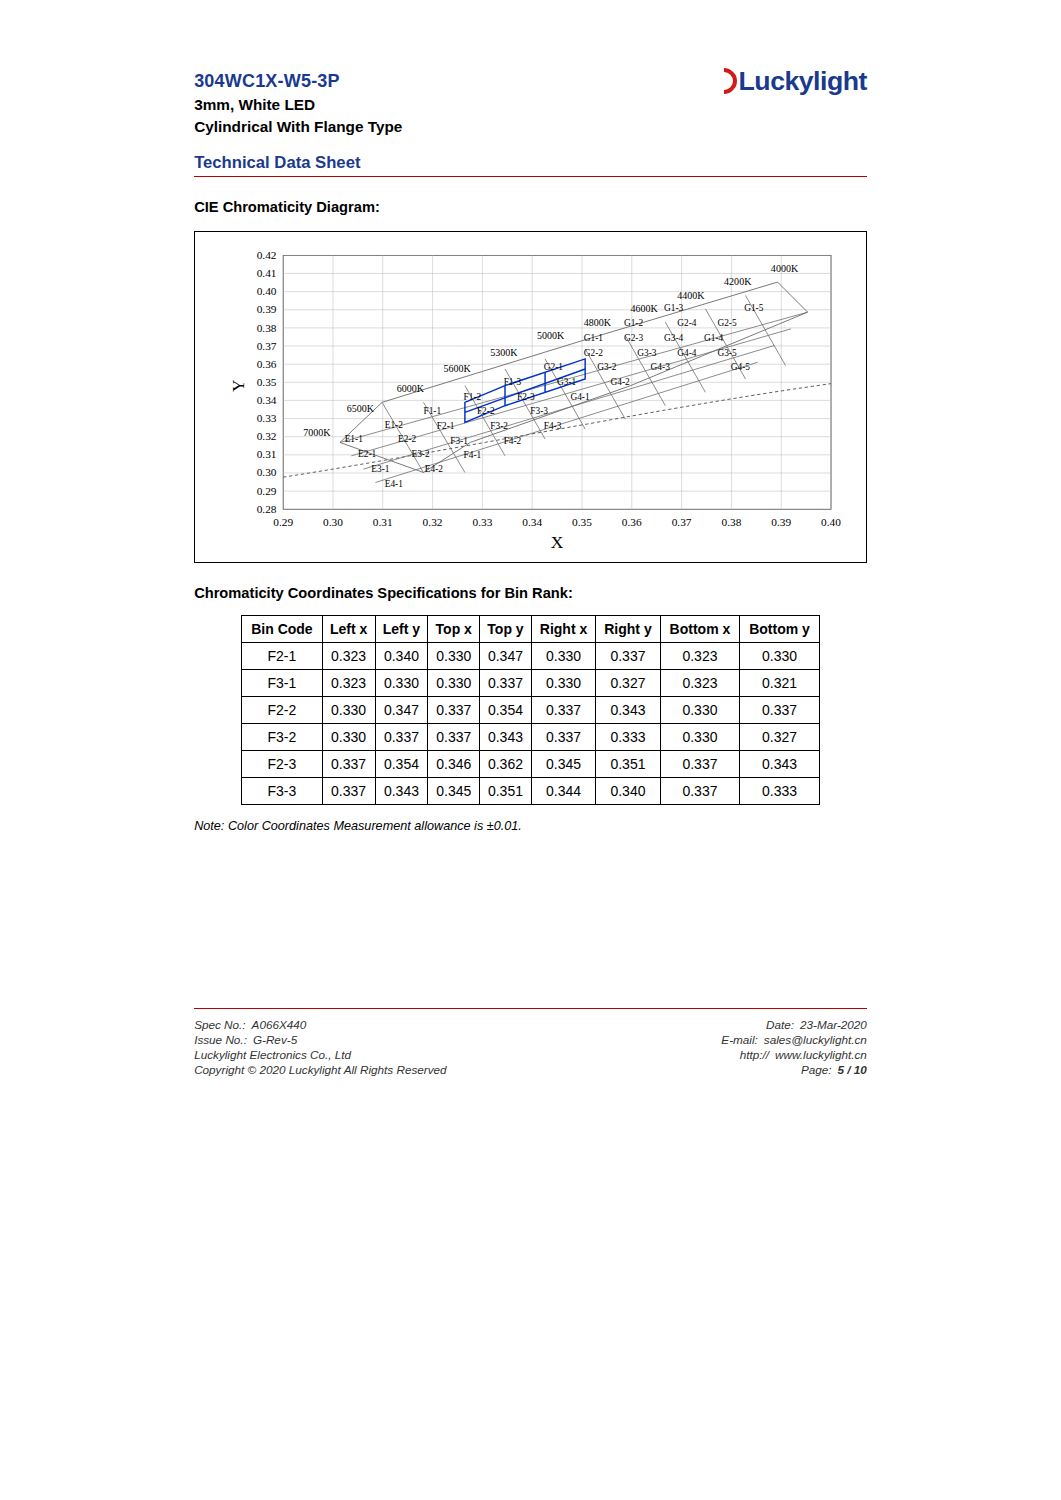304WC1X-W5-3P
3mm, White LED
Cylindrical With Flange Type
Luckylight
Technical Data Sheet
CIE Chromaticity Diagram:
0.42 0.41 0.40 0.39 0.38 0.37 0.36 0.35 0.34 0.33 0.32 0.31 0.30 0.29 0.28 Y 0.29 0.30 0.31 0.32 0.33 0.34 0.35 0.36 0.37 0.38 0.39 0.40 X 7000K 6500K 6000K 5600K 5300K 5000K 4800K 4600K 4400K 4200K 4000K E1-1 E2-1 E3-1 E4-1 E1-2 E2-2 E3-2 E4-2 F1-1 F2-1 F3-1 F4-1 F1-2 F2-2 F3-2 F4-2 F1-3 F2-3 F3-3 F4-3 G2-1 G3-1 G4-1 G2-2 G3-2 G4-2 G1-1 G1-2 G2-3 G3-3 G4-3 G1-3 G3-4 G2-4 G4-4 G1-4 G2-5 G3-5 G4-5 G1-5
Chromaticity Coordinates Specifications for Bin Rank:
| Bin Code | Left x | Left y | Top x | Top y | Right x | Right y | Bottom x | Bottom y |
| --- | --- | --- | --- | --- | --- | --- | --- | --- |
| F2-1 | 0.323 | 0.340 | 0.330 | 0.347 | 0.330 | 0.337 | 0.323 | 0.330 |
| F3-1 | 0.323 | 0.330 | 0.330 | 0.337 | 0.330 | 0.327 | 0.323 | 0.321 |
| F2-2 | 0.330 | 0.347 | 0.337 | 0.354 | 0.337 | 0.343 | 0.330 | 0.337 |
| F3-2 | 0.330 | 0.337 | 0.337 | 0.343 | 0.337 | 0.333 | 0.330 | 0.327 |
| F2-3 | 0.337 | 0.354 | 0.346 | 0.362 | 0.345 | 0.351 | 0.337 | 0.343 |
| F3-3 | 0.337 | 0.343 | 0.345 | 0.351 | 0.344 | 0.340 | 0.337 | 0.333 |
Note: Color Coordinates Measurement allowance is ±0.01.
| Spec No.: A066X440 | Date: 23-Mar-2020 |
| Issue No.: G-Rev-5 | E-mail: sales@luckylight.cn |
| Luckylight Electronics Co., Ltd | http:// www.luckylight.cn |
| Copyright © 2020 Luckylight All Rights Reserved | Page: 5 / 10 |